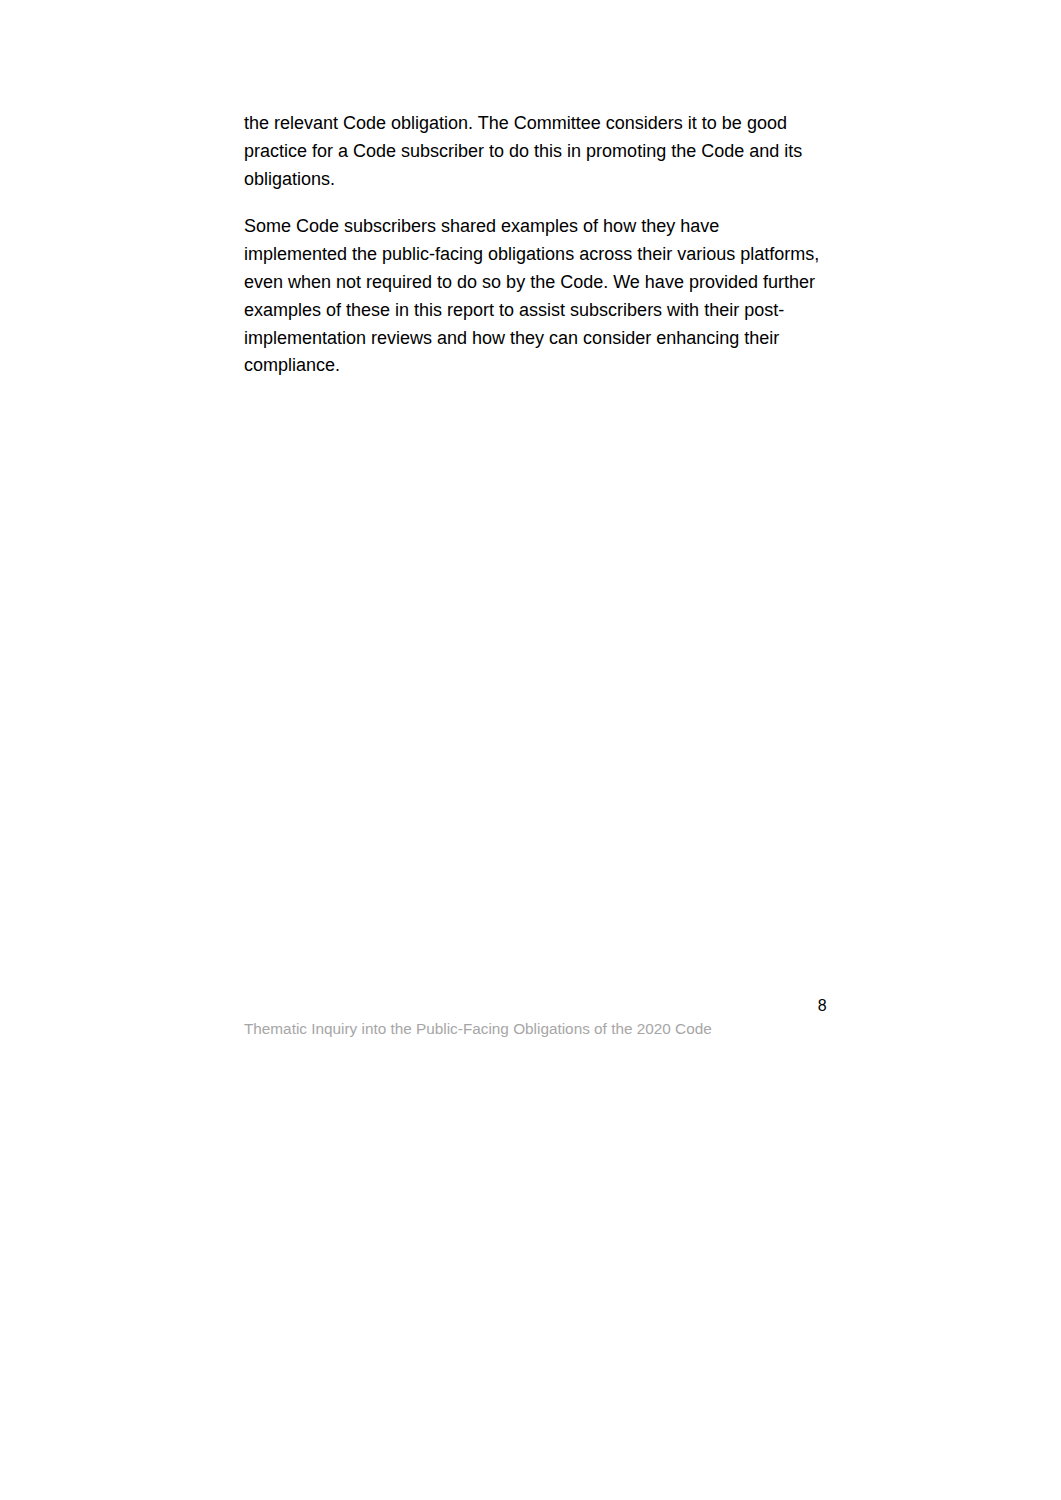the relevant Code obligation. The Committee considers it to be good practice for a Code subscriber to do this in promoting the Code and its obligations.
Some Code subscribers shared examples of how they have implemented the public-facing obligations across their various platforms, even when not required to do so by the Code. We have provided further examples of these in this report to assist subscribers with their post-implementation reviews and how they can consider enhancing their compliance.
Thematic Inquiry into the Public-Facing Obligations of the 2020 Code
8